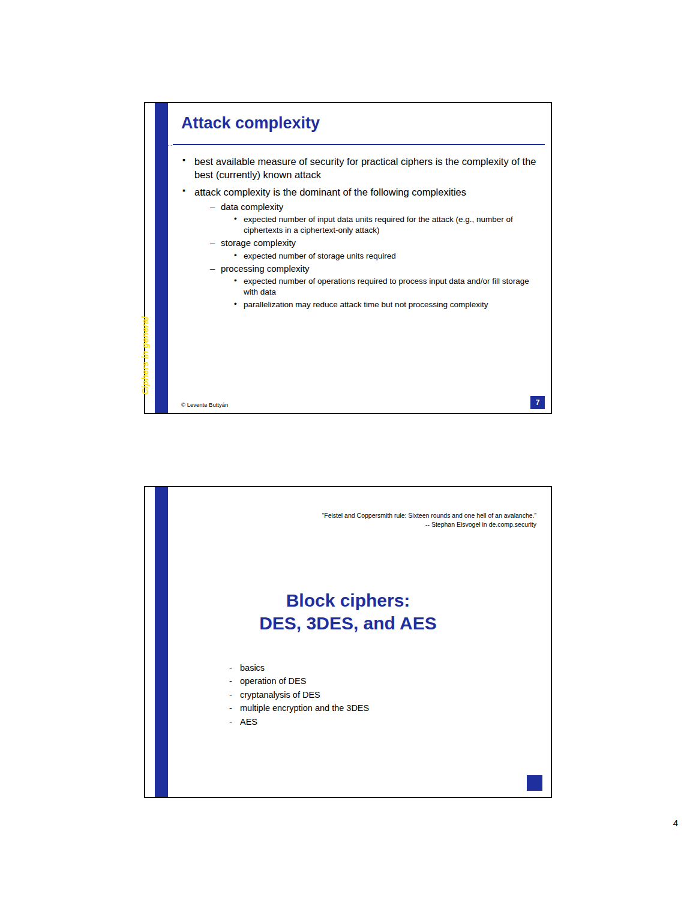Ciphers in general
Attack complexity
......
best available measure of security for practical ciphers is the complexity of the best (currently) known attack
attack complexity is the dominant of the following complexities
data complexity
expected number of input data units required for the attack (e.g., number of ciphertexts in a ciphertext-only attack)
storage complexity
expected number of storage units required
processing complexity
expected number of operations required to process input data and/or fill storage with data
parallelization may reduce attack time but not processing complexity
© Levente Buttyán
7
“Feistel and Coppersmith rule: Sixteen rounds and one hell of an avalanche.”
-- Stephan Eisvogel in de.comp.security
Block ciphers:
DES, 3DES, and AES
basics
operation of DES
cryptanalysis of DES
multiple encryption and the 3DES
AES
4